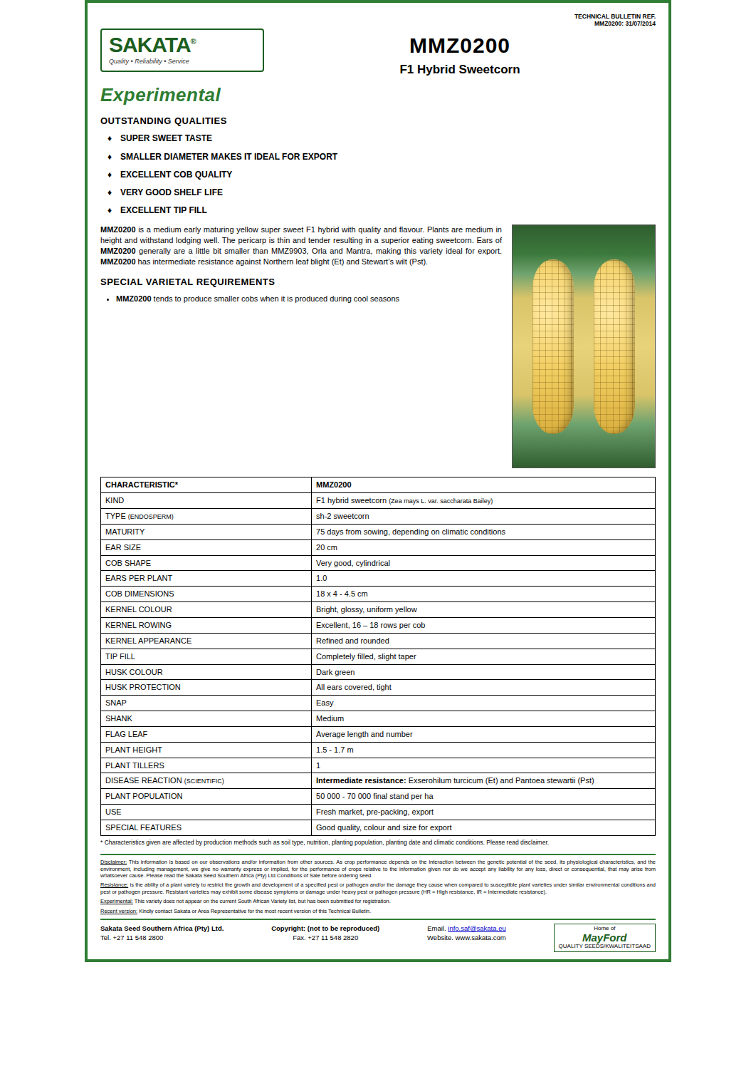TECHNICAL BULLETIN REF.
MMZ0200: 31/07/2014
SAKATA®
Quality • Reliability • Service
MMZ0200
F1 Hybrid Sweetcorn
Experimental
OUTSTANDING QUALITIES
SUPER SWEET TASTE
SMALLER DIAMETER MAKES IT IDEAL FOR EXPORT
EXCELLENT COB QUALITY
VERY GOOD SHELF LIFE
EXCELLENT TIP FILL
MMZ0200 is a medium early maturing yellow super sweet F1 hybrid with quality and flavour. Plants are medium in height and withstand lodging well. The pericarp is thin and tender resulting in a superior eating sweetcorn. Ears of MMZ0200 generally are a little bit smaller than MMZ9903, Orla and Mantra, making this variety ideal for export. MMZ0200 has intermediate resistance against Northern leaf blight (Et) and Stewart’s wilt (Pst).
SPECIAL VARIETAL REQUIREMENTS
MMZ0200 tends to produce smaller cobs when it is produced during cool seasons
| CHARACTERISTIC* | MMZ0200 |
| --- | --- |
| KIND | F1 hybrid sweetcorn (Zea mays L. var. saccharata Bailey) |
| TYPE (ENDOSPERM) | sh-2 sweetcorn |
| MATURITY | 75 days from sowing, depending on climatic conditions |
| EAR SIZE | 20 cm |
| COB SHAPE | Very good, cylindrical |
| EARS PER PLANT | 1.0 |
| COB DIMENSIONS | 18 x 4 - 4.5 cm |
| KERNEL COLOUR | Bright, glossy, uniform yellow |
| KERNEL ROWING | Excellent, 16 – 18 rows per cob |
| KERNEL APPEARANCE | Refined and rounded |
| TIP FILL | Completely filled, slight taper |
| HUSK COLOUR | Dark green |
| HUSK PROTECTION | All ears covered, tight |
| SNAP | Easy |
| SHANK | Medium |
| FLAG LEAF | Average length and number |
| PLANT HEIGHT | 1.5 - 1.7 m |
| PLANT TILLERS | 1 |
| DISEASE REACTION (SCIENTIFIC) | Intermediate resistance: Exserohilum turcicum (Et) and Pantoea stewartii (Pst) |
| PLANT POPULATION | 50 000 - 70 000 final stand per ha |
| USE | Fresh market, pre-packing, export |
| SPECIAL FEATURES | Good quality, colour and size for export |
* Characteristics given are affected by production methods such as soil type, nutrition, planting population, planting date and climatic conditions. Please read disclaimer.
Disclaimer: This information is based on our observations and/or information from other sources. As crop performance depends on the interaction between the genetic potential of the seed, its physiological characteristics, and the environment, including management, we give no warranty express or implied, for the performance of crops relative to the information given nor do we accept any liability for any loss, direct or consequential, that may arise from whatsoever cause. Please read the Sakata Seed Southern Africa (Pty) Ltd Conditions of Sale before ordering seed.
Resistance: is the ability of a plant variety to restrict the growth and development of a specified pest or pathogen and/or the damage they cause when compared to susceptible plant varieties under similar environmental conditions and pest or pathogen pressure. Resistant varieties may exhibit some disease symptoms or damage under heavy pest or pathogen pressure (HR = High resistance, IR = Intermediate resistance).
Experimental: This variety does not appear on the current South African Variety list, but has been submitted for registration.
Recent version: Kindly contact Sakata or Area Representative for the most recent version of this Technical Bulletin.
Sakata Seed Southern Africa (Pty) Ltd.
Tel. +27 11 548 2800
Copyright: (not to be reproduced)
Fax. +27 11 548 2820
Email. info.saf@sakata.eu
Website. www.sakata.com
Home of
MayFord
QUALITY SEEDS/KWALITEITSAAD